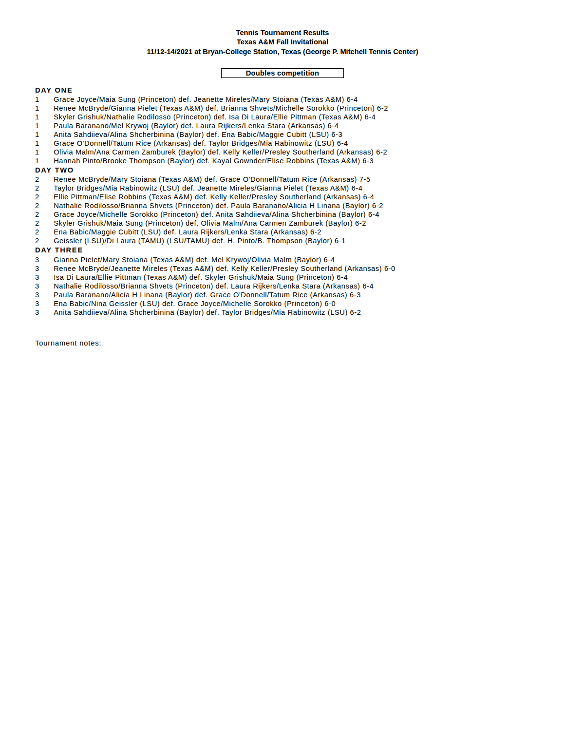Tennis Tournament Results Texas A&M Fall Invitational 11/12-14/2021 at Bryan-College Station, Texas (George P. Mitchell Tennis Center)
Doubles competition
DAY ONE
| 1 | Grace Joyce/Maia Sung (Princeton) def. Jeanette Mireles/Mary Stoiana (Texas A&M) 6-4 |
| 1 | Renee McBryde/Gianna Pielet (Texas A&M) def. Brianna Shvets/Michelle Sorokko (Princeton) 6-2 |
| 1 | Skyler Grishuk/Nathalie Rodilosso (Princeton) def. Isa Di Laura/Ellie Pittman (Texas A&M) 6-4 |
| 1 | Paula Baranano/Mel Krywoj (Baylor) def. Laura Rijkers/Lenka Stara (Arkansas) 6-4 |
| 1 | Anita Sahdiieva/Alina Shcherbinina (Baylor) def. Ena Babic/Maggie Cubitt (LSU) 6-3 |
| 1 | Grace O'Donnell/Tatum Rice (Arkansas) def. Taylor Bridges/Mia Rabinowitz (LSU) 6-4 |
| 1 | Olivia Malm/Ana Carmen Zamburek (Baylor) def. Kelly Keller/Presley Southerland (Arkansas) 6-2 |
| 1 | Hannah Pinto/Brooke Thompson (Baylor) def. Kayal Gownder/Elise Robbins (Texas A&M) 6-3 |
DAY TWO
| 2 | Renee McBryde/Mary Stoiana (Texas A&M) def. Grace O'Donnell/Tatum Rice (Arkansas) 7-5 |
| 2 | Taylor Bridges/Mia Rabinowitz (LSU) def. Jeanette Mireles/Gianna Pielet (Texas A&M) 6-4 |
| 2 | Ellie Pittman/Elise Robbins (Texas A&M) def. Kelly Keller/Presley Southerland (Arkansas) 6-4 |
| 2 | Nathalie Rodilosso/Brianna Shvets (Princeton) def. Paula Baranano/Alicia H Linana (Baylor) 6-2 |
| 2 | Grace Joyce/Michelle Sorokko (Princeton) def. Anita Sahdiieva/Alina Shcherbinina (Baylor) 6-4 |
| 2 | Skyler Grishuk/Maia Sung (Princeton) def. Olivia Malm/Ana Carmen Zamburek (Baylor) 6-2 |
| 2 | Ena Babic/Maggie Cubitt (LSU) def. Laura Rijkers/Lenka Stara (Arkansas) 6-2 |
| 2 | Geissler (LSU)/Di Laura (TAMU) (LSU/TAMU) def. H. Pinto/B. Thompson (Baylor) 6-1 |
DAY THREE
| 3 | Gianna Pielet/Mary Stoiana (Texas A&M) def. Mel Krywoj/Olivia Malm (Baylor) 6-4 |
| 3 | Renee McBryde/Jeanette Mireles (Texas A&M) def. Kelly Keller/Presley Southerland (Arkansas) 6-0 |
| 3 | Isa Di Laura/Ellie Pittman (Texas A&M) def. Skyler Grishuk/Maia Sung (Princeton) 6-4 |
| 3 | Nathalie Rodilosso/Brianna Shvets (Princeton) def. Laura Rijkers/Lenka Stara (Arkansas) 6-4 |
| 3 | Paula Baranano/Alicia H Linana (Baylor) def. Grace O'Donnell/Tatum Rice (Arkansas) 6-3 |
| 3 | Ena Babic/Nina Geissler (LSU) def. Grace Joyce/Michelle Sorokko (Princeton) 6-0 |
| 3 | Anita Sahdiieva/Alina Shcherbinina (Baylor) def. Taylor Bridges/Mia Rabinowitz (LSU) 6-2 |
Tournament notes: